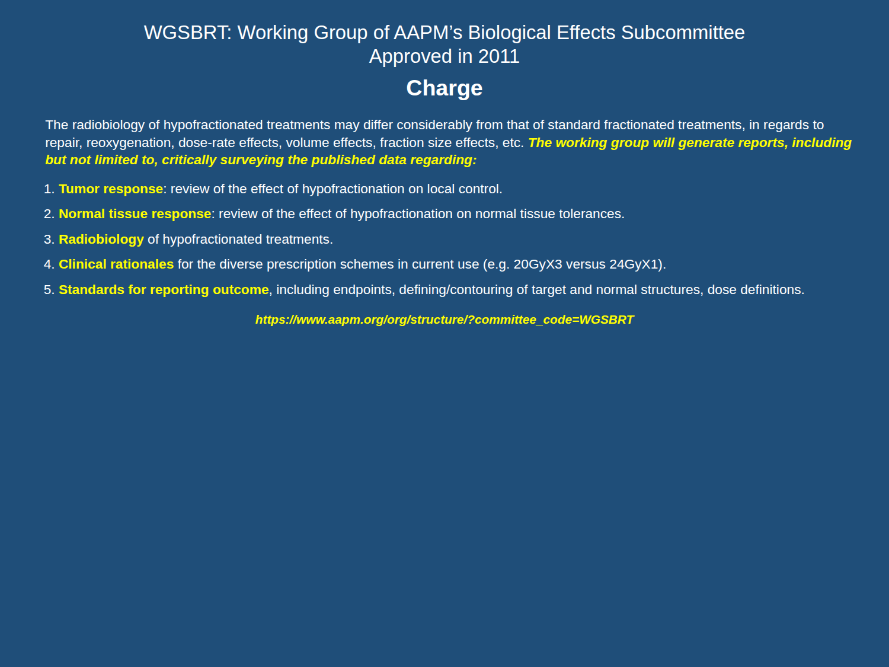WGSBRT: Working Group of AAPM’s Biological Effects Subcommittee
Approved in 2011
Charge
The radiobiology of hypofractionated treatments may differ considerably from that of standard fractionated treatments, in regards to repair, reoxygenation, dose-rate effects, volume effects, fraction size effects, etc. The working group will generate reports, including but not limited to, critically surveying the published data regarding:
Tumor response: review of the effect of hypofractionation on local control.
Normal tissue response: review of the effect of hypofractionation on normal tissue tolerances.
Radiobiology of hypofractionated treatments.
Clinical rationales for the diverse prescription schemes in current use (e.g. 20GyX3 versus 24GyX1).
Standards for reporting outcome, including endpoints, defining/contouring of target and normal structures, dose definitions.
https://www.aapm.org/org/structure/?committee_code=WGSBRT